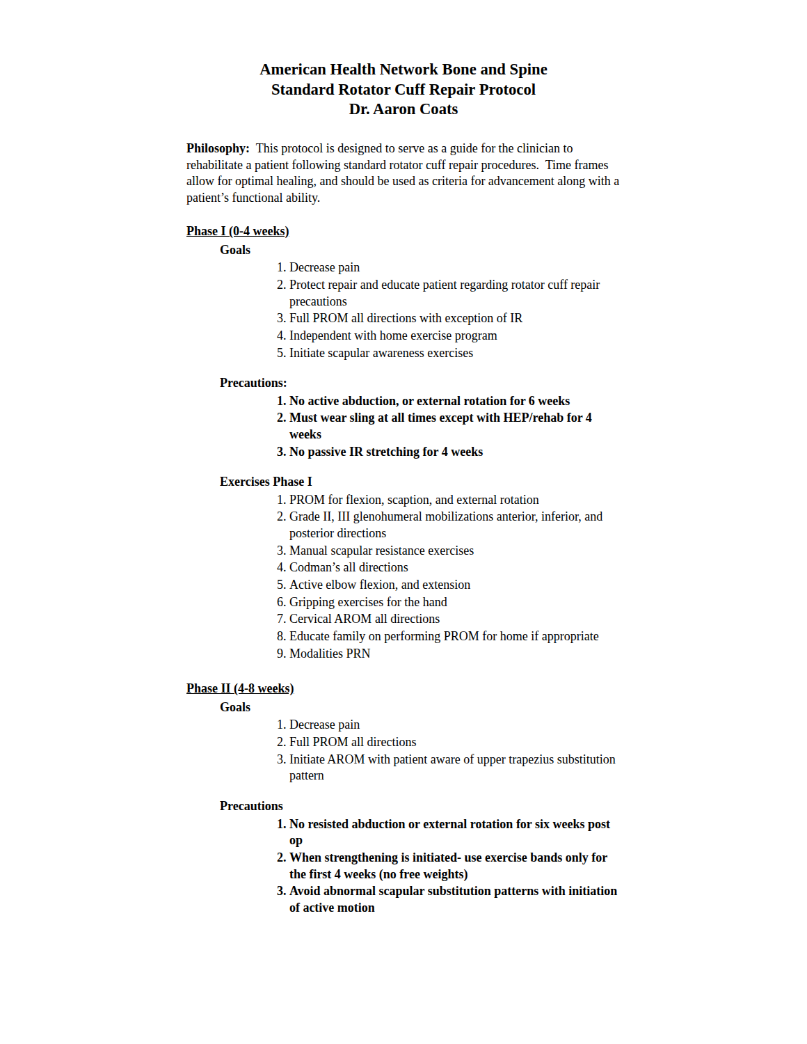American Health Network Bone and Spine Standard Rotator Cuff Repair Protocol Dr. Aaron Coats
Philosophy: This protocol is designed to serve as a guide for the clinician to rehabilitate a patient following standard rotator cuff repair procedures. Time frames allow for optimal healing, and should be used as criteria for advancement along with a patient’s functional ability.
Phase I (0-4 weeks)
Goals
Decrease pain
Protect repair and educate patient regarding rotator cuff repair precautions
Full PROM all directions with exception of IR
Independent with home exercise program
Initiate scapular awareness exercises
Precautions:
No active abduction, or external rotation for 6 weeks
Must wear sling at all times except with HEP/rehab for 4 weeks
No passive IR stretching for 4 weeks
Exercises Phase I
PROM for flexion, scaption, and external rotation
Grade II, III glenohumeral mobilizations anterior, inferior, and posterior directions
Manual scapular resistance exercises
Codman’s all directions
Active elbow flexion, and extension
Gripping exercises for the hand
Cervical AROM all directions
Educate family on performing PROM for home if appropriate
Modalities PRN
Phase II (4-8 weeks)
Goals
Decrease pain
Full PROM all directions
Initiate AROM with patient aware of upper trapezius substitution pattern
Precautions
No resisted abduction or external rotation for six weeks post op
When strengthening is initiated- use exercise bands only for the first 4 weeks (no free weights)
Avoid abnormal scapular substitution patterns with initiation of active motion